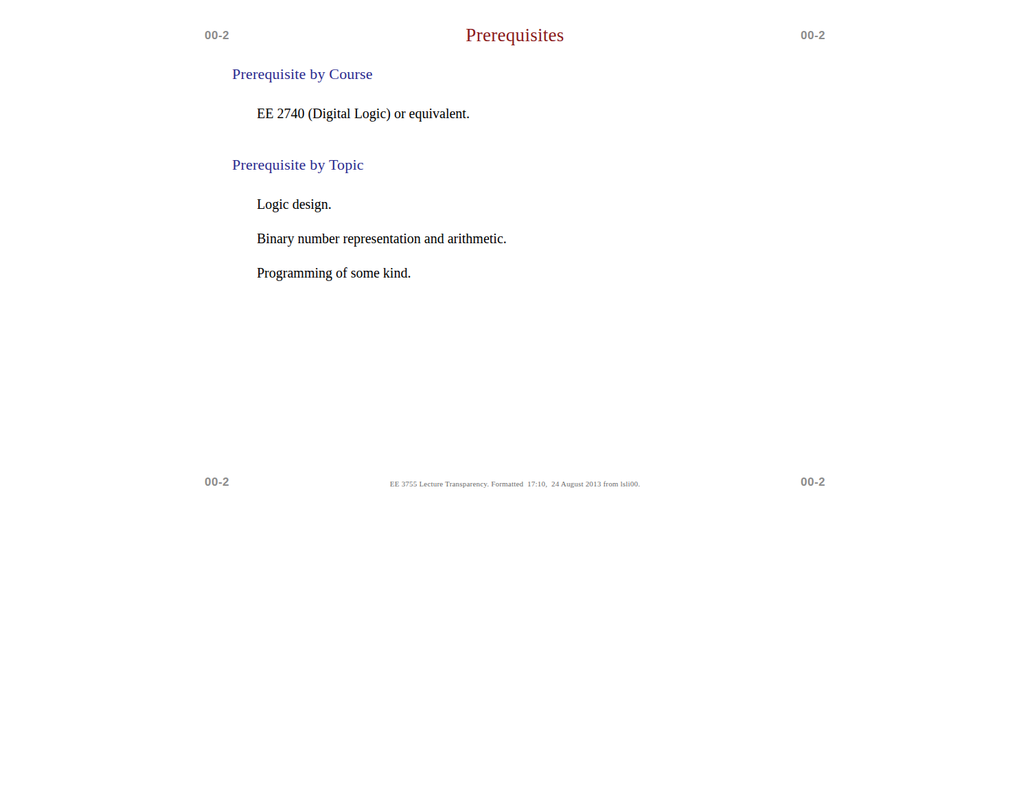00-2
00-2
Prerequisites
Prerequisite by Course
EE 2740 (Digital Logic) or equivalent.
Prerequisite by Topic
Logic design.
Binary number representation and arithmetic.
Programming of some kind.
EE 3755 Lecture Transparency. Formatted 17:10, 24 August 2013 from lsli00.
00-2
00-2